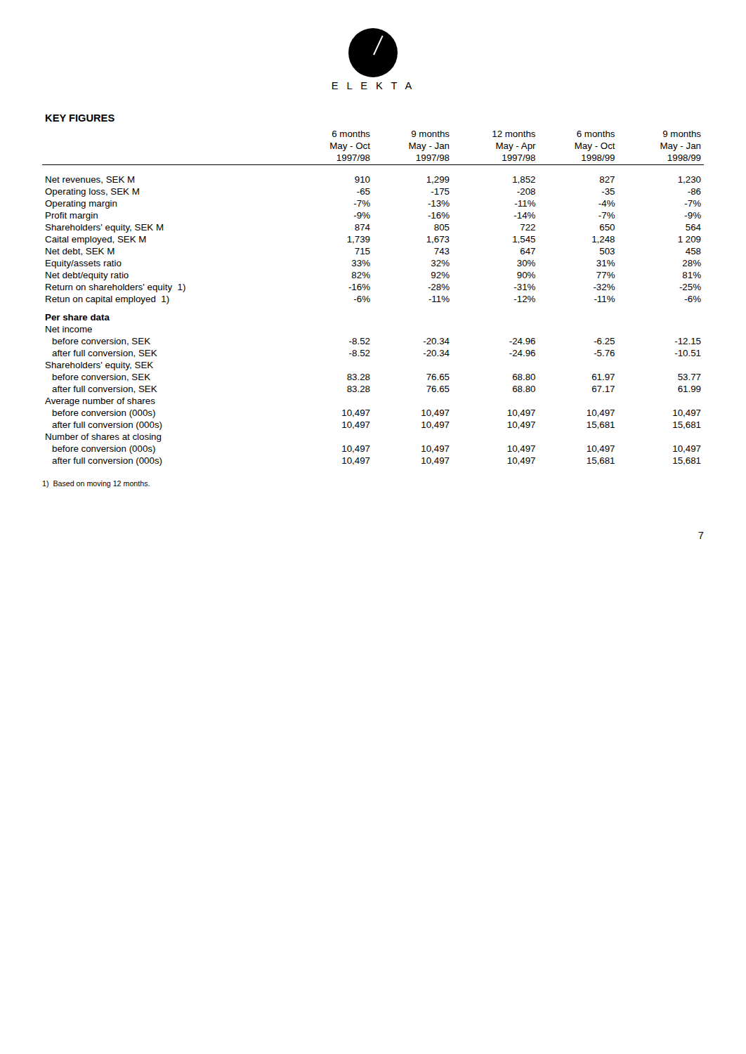E L E K T A
KEY FIGURES
| | 6 months | 9 months | 12 months | 6 months | 9 months |
| --- | --- | --- | --- | --- | --- |
| | May - Oct | May - Jan | May - Apr | May - Oct | May - Jan |
| | 1997/98 | 1997/98 | 1997/98 | 1998/99 | 1998/99 |
| Net revenues, SEK M | 910 | 1,299 | 1,852 | 827 | 1,230 |
| Operating loss, SEK M | -65 | -175 | -208 | -35 | -86 |
| Operating margin | -7% | -13% | -11% | -4% | -7% |
| Profit margin | -9% | -16% | -14% | -7% | -9% |
| Shareholders' equity, SEK M | 874 | 805 | 722 | 650 | 564 |
| Caital employed, SEK M | 1,739 | 1,673 | 1,545 | 1,248 | 1 209 |
| Net debt, SEK M | 715 | 743 | 647 | 503 | 458 |
| Equity/assets ratio | 33% | 32% | 30% | 31% | 28% |
| Net debt/equity ratio | 82% | 92% | 90% | 77% | 81% |
| Return on shareholders' equity 1) | -16% | -28% | -31% | -32% | -25% |
| Retun on capital employed 1) | -6% | -11% | -12% | -11% | -6% |
| Per share data |
| Net income | | | | | |
| before conversion, SEK | -8.52 | -20.34 | -24.96 | -6.25 | -12.15 |
| after full conversion, SEK | -8.52 | -20.34 | -24.96 | -5.76 | -10.51 |
| Shareholders' equity, SEK | | | | | |
| before conversion, SEK | 83.28 | 76.65 | 68.80 | 61.97 | 53.77 |
| after full conversion, SEK | 83.28 | 76.65 | 68.80 | 67.17 | 61.99 |
| Average number of shares | | | | | |
| before conversion (000s) | 10,497 | 10,497 | 10,497 | 10,497 | 10,497 |
| after full conversion (000s) | 10,497 | 10,497 | 10,497 | 15,681 | 15,681 |
| Number of shares at closing | | | | | |
| before conversion (000s) | 10,497 | 10,497 | 10,497 | 10,497 | 10,497 |
| after full conversion (000s) | 10,497 | 10,497 | 10,497 | 15,681 | 15,681 |
1) Based on moving 12 months.
7